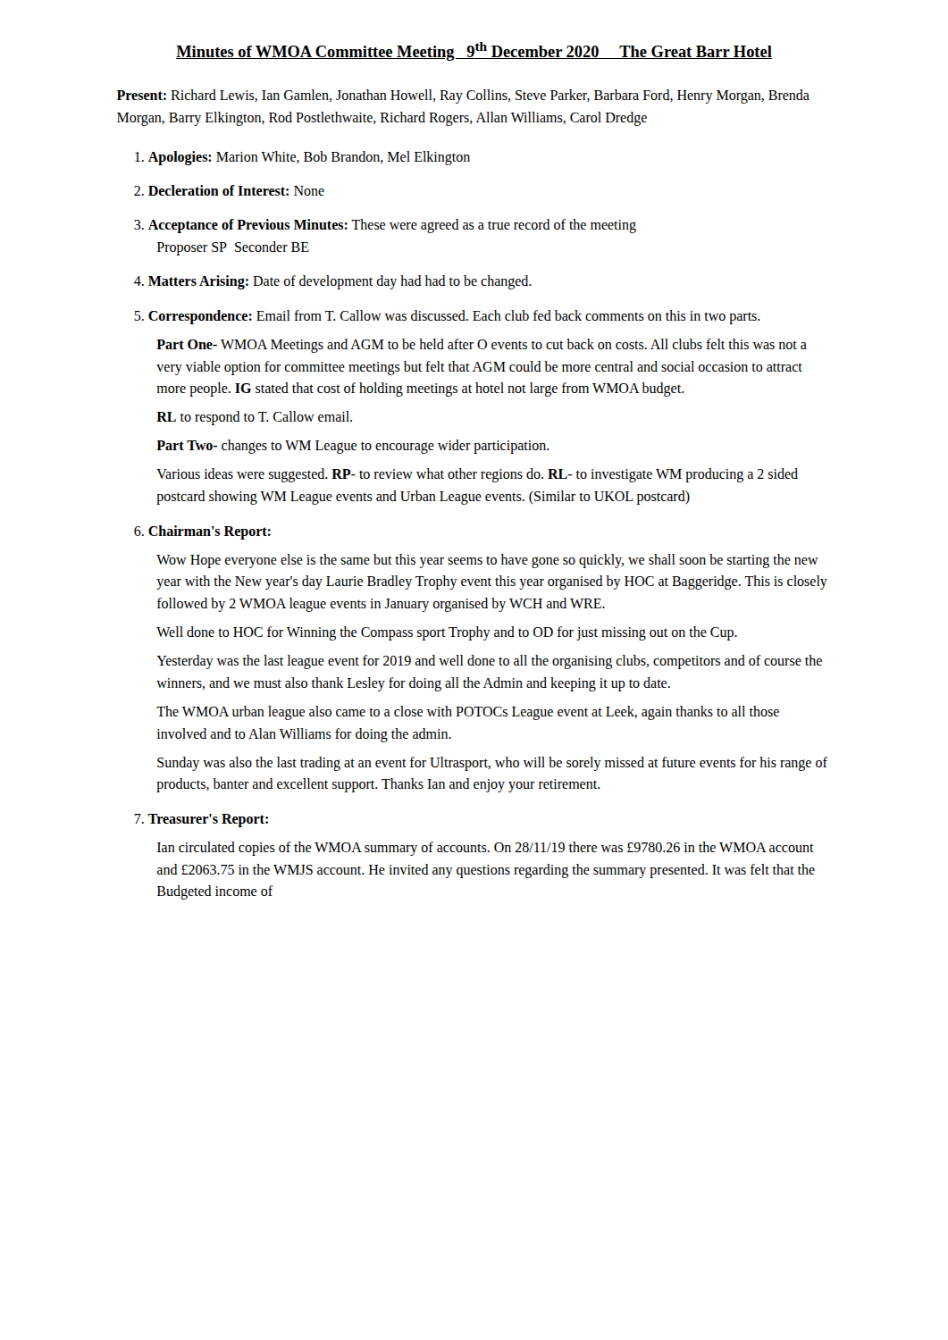Minutes of WMOA Committee Meeting 9th December 2020 The Great Barr Hotel
Present: Richard Lewis, Ian Gamlen, Jonathan Howell, Ray Collins, Steve Parker, Barbara Ford, Henry Morgan, Brenda Morgan, Barry Elkington, Rod Postlethwaite, Richard Rogers, Allan Williams, Carol Dredge
Apologies: Marion White, Bob Brandon, Mel Elkington
Decleration of Interest: None
Acceptance of Previous Minutes: These were agreed as a true record of the meeting
Proposer SP Seconder BE
Matters Arising: Date of development day had had to be changed.
Correspondence: Email from T. Callow was discussed. Each club fed back comments on this in two parts.
Part One- WMOA Meetings and AGM to be held after O events to cut back on costs. All clubs felt this was not a very viable option for committee meetings but felt that AGM could be more central and social occasion to attract more people. IG stated that cost of holding meetings at hotel not large from WMOA budget.
RL to respond to T. Callow email.
Part Two- changes to WM League to encourage wider participation.
Various ideas were suggested. RP- to review what other regions do. RL- to investigate WM producing a 2 sided postcard showing WM League events and Urban League events. (Similar to UKOL postcard)
Chairman's Report:
Wow Hope everyone else is the same but this year seems to have gone so quickly, we shall soon be starting the new year with the New year's day Laurie Bradley Trophy event this year organised by HOC at Baggeridge. This is closely followed by 2 WMOA league events in January organised by WCH and WRE.
Well done to HOC for Winning the Compass sport Trophy and to OD for just missing out on the Cup.
Yesterday was the last league event for 2019 and well done to all the organising clubs, competitors and of course the winners, and we must also thank Lesley for doing all the Admin and keeping it up to date.
The WMOA urban league also came to a close with POTOCs League event at Leek, again thanks to all those involved and to Alan Williams for doing the admin.
Sunday was also the last trading at an event for Ultrasport, who will be sorely missed at future events for his range of products, banter and excellent support. Thanks Ian and enjoy your retirement.
Treasurer's Report:
Ian circulated copies of the WMOA summary of accounts. On 28/11/19 there was £9780.26 in the WMOA account and £2063.75 in the WMJS account. He invited any questions regarding the summary presented. It was felt that the Budgeted income of